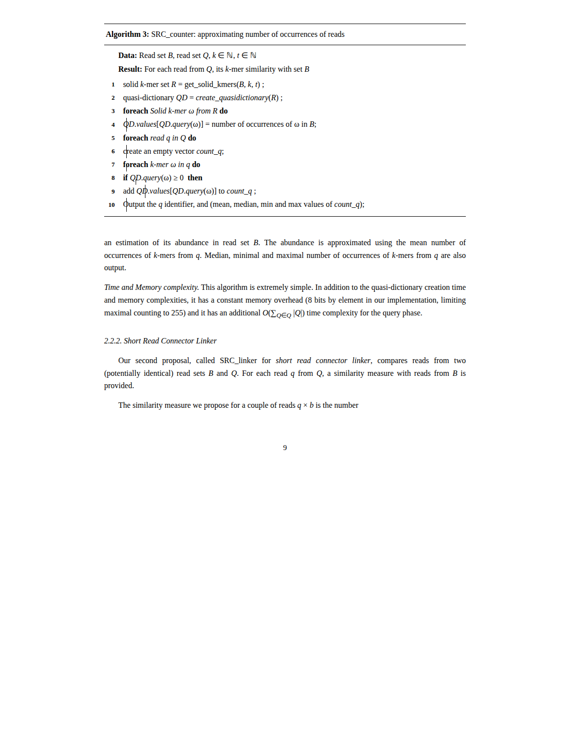Algorithm 3: SRC_counter: approximating number of occurrences of reads
Data: Read set B, read set Q, k ∈ ℕ, t ∈ ℕ
Result: For each read from Q, its k-mer similarity with set B
solid k-mer set R = get_solid_kmers(B, k, t) ;
quasi-dictionary QD = create_quasidictionary(R) ;
foreach Solid k-mer ω from R do
QD.values[QD.query(ω)] = number of occurrences of ω in B;
foreach read q in Q do
create an empty vector count_q;
foreach k-mer ω in q do
if QD.query(ω) ≥ 0 then
add QD.values[QD.query(ω)] to count_q ;
Output the q identifier, and (mean, median, min and max values of count_q);
an estimation of its abundance in read set B. The abundance is approximated using the mean number of occurrences of k-mers from q. Median, minimal and maximal number of occurrences of k-mers from q are also output.
Time and Memory complexity. This algorithm is extremely simple. In addition to the quasi-dictionary creation time and memory complexities, it has a constant memory overhead (8 bits by element in our implementation, limiting maximal counting to 255) and it has an additional O(∑Q∈Q |Q|) time complexity for the query phase.
2.2.2. Short Read Connector Linker
Our second proposal, called SRC_linker for short read connector linker, compares reads from two (potentially identical) read sets B and Q. For each read q from Q, a similarity measure with reads from B is provided.
The similarity measure we propose for a couple of reads q × b is the number
9